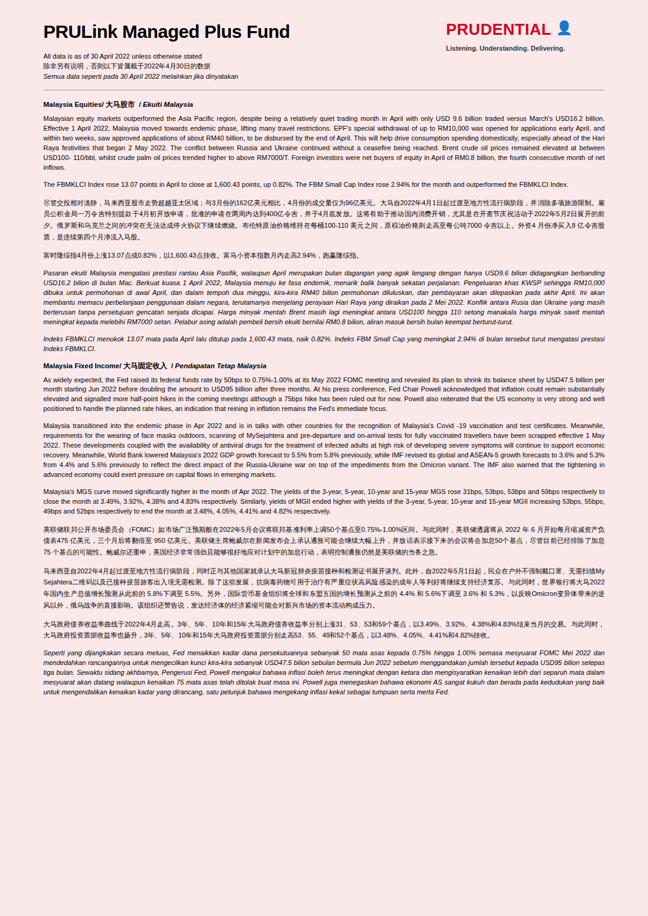PRULink Managed Plus Fund
All data is as of 30 April 2022 unless otherwise stated
除非另有说明，否则以下皆属截于2022年4月30日的数据
Semua data seperti pada 30 April 2022 melainkan jika dinyatakan
PRUDENTIAL 👤
Listening. Understanding. Delivering.
Malaysia Equities/ 大马股市 / Ekuiti Malaysia
Malaysian equity markets outperformed the Asia Pacific region, despite being a relatively quiet trading month in April with only USD 9.6 billion traded versus March's USD16.2 billion. Effective 1 April 2022, Malaysia moved towards endemic phase, lifting many travel restrictions. EPF's special withdrawal of up to RM10,000 was opened for applications early April, and within two weeks, saw approved applications of about RM40 billion, to be disbursed by the end of April. This will help drive consumption spending domestically, especially ahead of the Hari Raya festivities that began 2 May 2022. The conflict between Russia and Ukraine continued without a ceasefire being reached. Brent crude oil prices remained elevated at between USD100- 110/bbl, whilst crude palm oil prices trended higher to above RM7000/T. Foreign investors were net buyers of equity in April of RM0.8 billion, the fourth consecutive month of net inflows.
The FBMKLCI Index rose 13.07 points in April to close at 1,600.43 points, up 0.82%. The FBM Small Cap Index rose 2.94% for the month and outperformed the FBMKLCI Index.
尽管交投相对淡静，马来西亚股市走势超越亚太区域；与3月份的162亿美元相比，4月份的成交量仅为96亿美元。大马自2022年4月1日起过渡至地方性流行病阶段，并消除多项旅游限制。雇员公积金局一万令吉特别提款于4月初开放申请，批准的申请在两周内达到400亿令吉，并于4月底发放。这将有助于推动国内消费开销，尤其是在开斋节庆祝活动于2022年5月2日展开的前夕。俄罗斯和乌克兰之间的冲突在无法达成停火协议下继续燃烧。布伦特原油价格维持在每桶100-110 美元之间，原棕油价格则走高至每公吨7000 令吉以上。外资4 月份净买入8 亿令吉股票，是连续第四个月净流入马股。
富时隆综指4月份上涨13.07点或0.82%，以1,600.43点挂收。富马小资本指数月内走高2.94%，跑赢隆综指。
Pasaran ekuiti Malaysia mengatasi prestasi rantau Asia Pasifik, walaupun April merupakan bulan dagangan yang agak lengang dengan hanya USD9.6 bilion didagangkan berbanding USD16.2 bilion di bulan Mac. Berkuat kuasa 1 April 2022, Malaysia menuju ke fasa endemik, menarik balik banyak sekatan perjalanan. Pengeluaran khas KWSP sehingga RM10,000 dibuka untuk permohonan di awal April, dan dalam tempoh dua minggu, kira-kira RM40 bilion permohonan diluluskan, dan pembayaran akan dilepaskan pada akhir April. Ini akan membantu memacu perbelanjaan penggunaan dalam negara, terutamanya menjelang perayaan Hari Raya yang diraikan pada 2 Mei 2022. Konflik antara Rusia dan Ukraine yang masih berterusan tanpa persetujuan gencatan senjata dicapai. Harga minyak mentah Brent masih lagi meningkat antara USD100 hingga 110 setong manakala harga minyak sawit mentah meningkat kepada melebihi RM7000 setan. Pelabur asing adalah pembeli bersih ekuiti bernilai RM0.8 bilion, aliran masuk bersih bulan keempat berturut-turut.
Indeks FBMKLCI menokok 13.07 mata pada April lalu ditutup pada 1,600.43 mata, naik 0.82%. Indeks FBM Small Cap yang meningkat 2.94% di bulan tersebut turut mengatasi prestasi Indeks FBMKLCI.
Malaysia Fixed Income/ 大马固定收入 / Pendapatan Tetap Malaysia
As widely expected, the Fed raised its federal funds rate by 50bps to 0.75%-1.00% at its May 2022 FOMC meeting and revealed its plan to shrink its balance sheet by USD47.5 billion per month starting Jun 2022 before doubling the amount to USD95 billion after three months. At his press conference, Fed Chair Powell acknowledged that inflation could remain substantially elevated and signalled more half-point hikes in the coming meetings although a 75bps hike has been ruled out for now. Powell also reiterated that the US economy is very strong and well positioned to handle the planned rate hikes, an indication that reining in inflation remains the Fed's immediate focus.
Malaysia transitioned into the endemic phase in Apr 2022 and is in talks with other countries for the recognition of Malaysia's Covid -19 vaccination and test certificates. Meanwhile, requirements for the wearing of face masks outdoors, scanning of MySejahtera and pre-departure and on-arrival tests for fully vaccinated travellers have been scrapped effective 1 May 2022. These developments coupled with the availability of antiviral drugs for the treatment of infected adults at high risk of developing severe symptoms will continue to support economic recovery. Meanwhile, World Bank lowered Malaysia's 2022 GDP growth forecast to 5.5% from 5.8% previously, while IMF revised its global and ASEAN-5 growth forecasts to 3.6% and 5.3% from 4.4% and 5.6% previously to reflect the direct impact of the Russia-Ukraine war on top of the impediments from the Omicron variant. The IMF also warned that the tightening in advanced economy could exert pressure on capital flows in emerging markets.
Malaysia's MGS curve moved significantly higher in the month of Apr 2022. The yields of the 3-year, 5-year, 10-year and 15-year MGS rose 31bps, 53bps, 53bps and 59bps respectively to close the month at 3.49%, 3.92%, 4.38% and 4.83% respectively. Similarly, yields of MGII ended higher with yields of the 3-year, 5-year, 10-year and 15-year MGII increasing 53bps, 55bps, 49bps and 52bps respectively to end the month at 3.48%, 4.05%, 4.41% and 4.82% respectively.
美联储联邦公开市场委员会（FOMC）如市场广泛预期般在2022年5月会议将联邦基准利率上调50个基点至0.75%-1.00%区间。与此同时，美联储透露将从 2022 年 6 月开始每月缩减资产负债表475 亿美元，三个月后将翻倍至 950 亿美元。美联储主席鲍威尔在新闻发布会上承认通胀可能会继续大幅上升，并放话表示接下来的会议将会加息50个基点，尽管目前已经排除了加息 75 个基点的可能性。鲍威尔还重申，美国经济非常强劲且能够很好地应对计划中的加息行动，表明控制通胀仍然是美联储的当务之急。
马来西亚自2022年4月起过渡至地方性流行病阶段，同时正与其他国家就承认大马新冠肺炎疫苗接种和检测证书展开谈判。此外，自2022年5月1日起，民众在户外不强制戴口罩、无需扫描My Sejahtera二维码以及已接种疫苗旅客出入境无需检测。除了这些发展，抗病毒药物可用于治疗有严重症状高风险感染的成年人等利好将继续支持经济复苏。与此同时，世界银行将大马2022 年国内生产总值增长预测从此前的 5.8%下调至 5.5%。另外，国际货币基金组织将全球和东盟五国的增长预测从之前的 4.4% 和 5.6%下调至 3.6% 和 5.3%，以反映Omicron变异体带来的逆风以外，俄乌战争的直接影响。该组织还警告说，发达经济体的经济紧缩可能会对新兴市场的资本流动构成压力。
大马政府债券收益率曲线于2022年4月走高。3年、5年、10年和15年大马政府债券收益率分别上涨31、53、53和59个基点，以3.49%、3.92%、4.38%和4.83%结束当月的交易。与此同时，大马政府投资票据收益率也扬升，3年、5年、10年和15年大马政府投资票据分别走高53、55、49和52个基点，以3.48%、4.05%、4.41%和4.82%挂收。
Seperti yang dijangkakan secara meluas, Fed menaikkan kadar dana persekutuannya sebanyak 50 mata asas kepada 0.75% hingga 1.00% semasa mesyuarat FOMC Mei 2022 dan mendedahkan rancangannya untuk mengecilkan kunci kira-kira sebanyak USD47.5 bilion sebulan bermula Jun 2022 sebelum menggandakan jumlah tersebut kepada USD95 bilion selepas tiga bulan. Sewaktu sidang akhbarnya, Pengerusi Fed, Powell mengakui bahawa inflasi boleh terus meningkat dengan ketara dan mengisyaratkan kenaikan lebih dari separuh mata dalam mesyuarat akan datang walaupun kenaikan 75 mata asas telah ditolak buat masa ini. Powell juga menegaskan bahawa ekonomi AS sangat kukuh dan berada pada kedudukan yang baik untuk mengendalikan kenaikan kadar yang dirancang, satu petunjuk bahawa mengekang inflasi kekal sebagai tumpuan serta merta Fed.